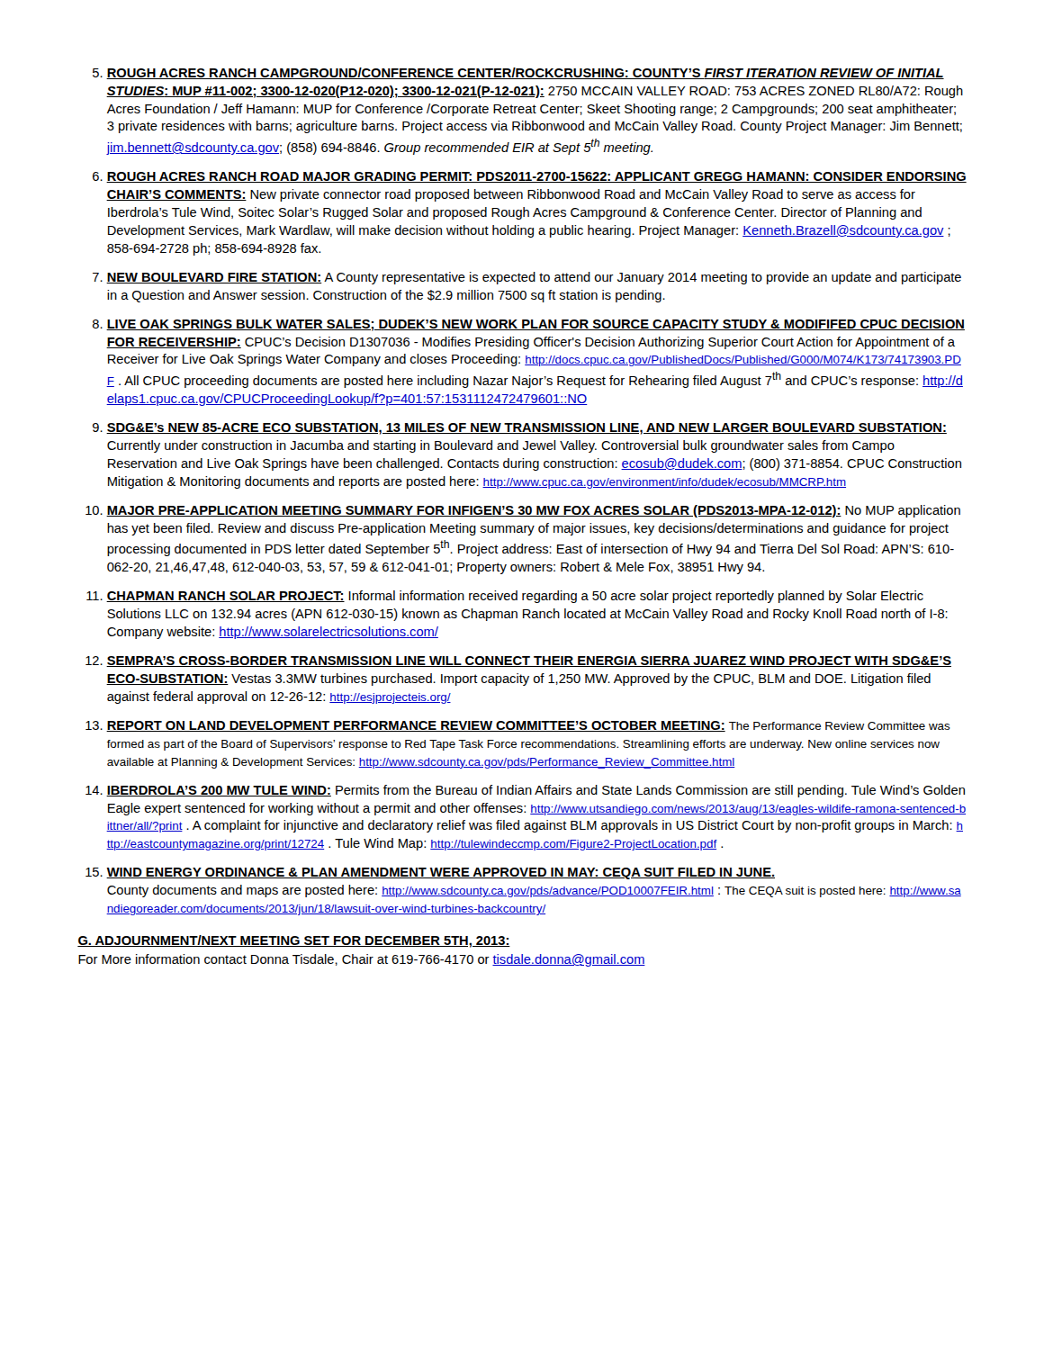ROUGH ACRES RANCH CAMPGROUND/CONFERENCE CENTER/ROCKCRUSHING: COUNTY’S FIRST ITERATION REVIEW OF INITIAL STUDIES: MUP #11-002; 3300-12-020(P12-020); 3300-12-021(P-12-021): 2750 MCCAIN VALLEY ROAD: 753 ACRES ZONED RL80/A72: Rough Acres Foundation / Jeff Hamann: MUP for Conference /Corporate Retreat Center; Skeet Shooting range; 2 Campgrounds; 200 seat amphitheater; 3 private residences with barns; agriculture barns. Project access via Ribbonwood and McCain Valley Road. County Project Manager: Jim Bennett; jim.bennett@sdcounty.ca.gov; (858) 694-8846. Group recommended EIR at Sept 5th meeting.
ROUGH ACRES RANCH ROAD MAJOR GRADING PERMIT: PDS2011-2700-15622: APPLICANT GREGG HAMANN: CONSIDER ENDORSING CHAIR’S COMMENTS: New private connector road proposed between Ribbonwood Road and McCain Valley Road to serve as access for Iberdrola’s Tule Wind, Soitec Solar’s Rugged Solar and proposed Rough Acres Campground & Conference Center. Director of Planning and Development Services, Mark Wardlaw, will make decision without holding a public hearing. Project Manager: Kenneth.Brazell@sdcounty.ca.gov ; 858-694-2728 ph; 858-694-8928 fax.
NEW BOULEVARD FIRE STATION: A County representative is expected to attend our January 2014 meeting to provide an update and participate in a Question and Answer session. Construction of the $2.9 million 7500 sq ft station is pending.
LIVE OAK SPRINGS BULK WATER SALES; DUDEK’S NEW WORK PLAN FOR SOURCE CAPACITY STUDY & MODIFIFED CPUC DECISION FOR RECEIVERSHIP: CPUC’s Decision D1307036 - Modifies Presiding Officer's Decision Authorizing Superior Court Action for Appointment of a Receiver for Live Oak Springs Water Company and closes Proceeding: http://docs.cpuc.ca.gov/PublishedDocs/Published/G000/M074/K173/74173903.PDF . All CPUC proceeding documents are posted here including Nazar Najor’s Request for Rehearing filed August 7th and CPUC’s response: http://delaps1.cpuc.ca.gov/CPUCProceedingLookup/f?p=401:57:1531112472479601::NO
SDG&E’s NEW 85-ACRE ECO SUBSTATION, 13 MILES OF NEW TRANSMISSION LINE, AND NEW LARGER BOULEVARD SUBSTATION: Currently under construction in Jacumba and starting in Boulevard and Jewel Valley. Controversial bulk groundwater sales from Campo Reservation and Live Oak Springs have been challenged. Contacts during construction: ecosub@dudek.com; (800) 371-8854. CPUC Construction Mitigation & Monitoring documents and reports are posted here: http://www.cpuc.ca.gov/environment/info/dudek/ecosub/MMCRP.htm
MAJOR PRE-APPLICATION MEETING SUMMARY FOR INFIGEN’S 30 MW FOX ACRES SOLAR (PDS2013-MPA-12-012): No MUP application has yet been filed. Review and discuss Pre-application Meeting summary of major issues, key decisions/determinations and guidance for project processing documented in PDS letter dated September 5th. Project address: East of intersection of Hwy 94 and Tierra Del Sol Road: APN’S: 610-062-20, 21,46,47,48, 612-040-03, 53, 57, 59 & 612-041-01; Property owners: Robert & Mele Fox, 38951 Hwy 94.
CHAPMAN RANCH SOLAR PROJECT: Informal information received regarding a 50 acre solar project reportedly planned by Solar Electric Solutions LLC on 132.94 acres (APN 612-030-15) known as Chapman Ranch located at McCain Valley Road and Rocky Knoll Road north of I-8: Company website: http://www.solarelectricsolutions.com/
SEMPRA’S CROSS-BORDER TRANSMISSION LINE WILL CONNECT THEIR ENERGIA SIERRA JUAREZ WIND PROJECT WITH SDG&E’S ECO-SUBSTATION: Vestas 3.3MW turbines purchased. Import capacity of 1,250 MW. Approved by the CPUC, BLM and DOE. Litigation filed against federal approval on 12-26-12: http://esjprojecteis.org/
REPORT ON LAND DEVELOPMENT PERFORMANCE REVIEW COMMITTEE’S OCTOBER MEETING: The Performance Review Committee was formed as part of the Board of Supervisors’ response to Red Tape Task Force recommendations. Streamlining efforts are underway. New online services now available at Planning & Development Services: http://www.sdcounty.ca.gov/pds/Performance_Review_Committee.html
IBERDROLA’S 200 MW TULE WIND: Permits from the Bureau of Indian Affairs and State Lands Commission are still pending. Tule Wind’s Golden Eagle expert sentenced for working without a permit and other offenses: http://www.utsandiego.com/news/2013/aug/13/eagles-wildife-ramona-sentenced-bittner/all/?print . A complaint for injunctive and declaratory relief was filed against BLM approvals in US District Court by non-profit groups in March: http://eastcountymagazine.org/print/12724 . Tule Wind Map: http://tulewindeccmp.com/Figure2-ProjectLocation.pdf .
WIND ENERGY ORDINANCE & PLAN AMENDMENT WERE APPROVED IN MAY: CEQA SUIT FILED IN JUNE.
County documents and maps are posted here: http://www.sdcounty.ca.gov/pds/advance/POD10007FEIR.html : The CEQA suit is posted here: http://www.sandiegoreader.com/documents/2013/jun/18/lawsuit-over-wind-turbines-backcountry/
G. ADJOURNMENT/NEXT MEETING SET FOR DECEMBER 5TH, 2013:
For More information contact Donna Tisdale, Chair at 619-766-4170 or tisdale.donna@gmail.com